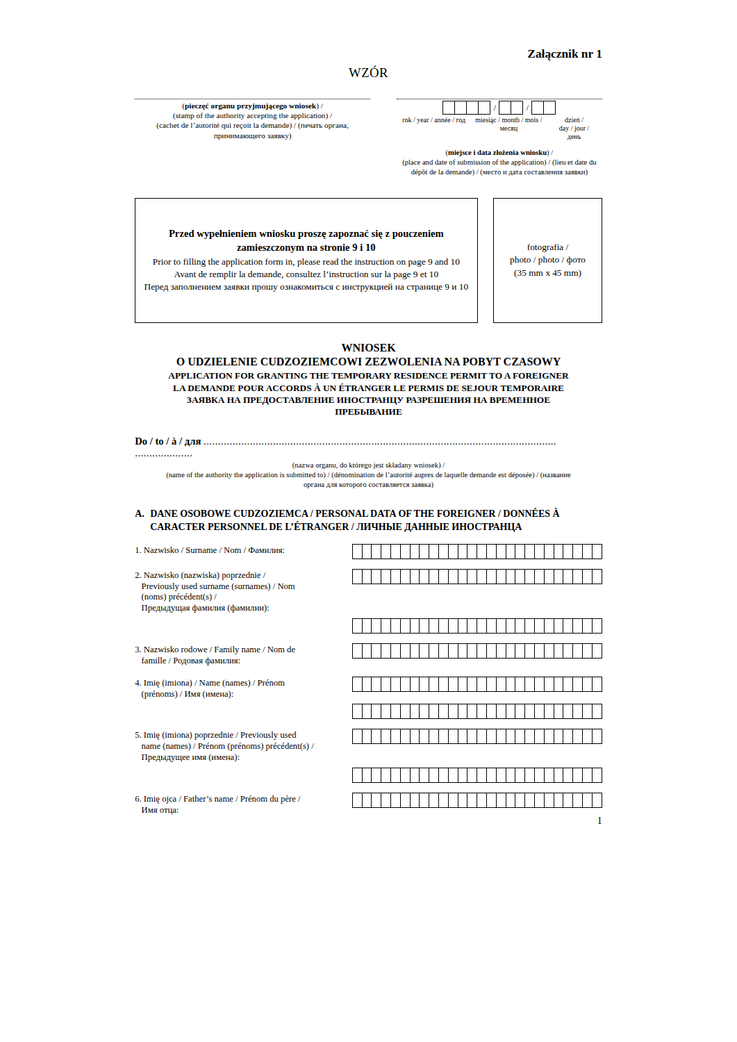Załącznik nr 1
WZÓR
(pieczęć organu przyjmującego wniosek) /
(stamp of the authority accepting the application) /
(cachet de l’autorité qui reçoit la demande) / (печать органа,
принимающего заявку)
| | | | | / | | | / | | |
rok / year / année / год miesiąc / month / mois /
месяц dzień /
day / jour /
день
(miejsce i data złożenia wniosku) /
(place and date of submission of the application) / (lieu et date du
dépôt de la demande) / (место и дата составления заявки)
Przed wypełnieniem wniosku proszę zapoznać się z pouczeniem zamieszczonym na stronie 9 i 10
Prior to filling the application form in, please read the instruction on page 9 and 10
Avant de remplir la demande, consultez l’instruction sur la page 9 et 10
Перед заполнением заявки прошу ознакомиться с инструкцией на странице 9 и 10
fotografia /
photo / photo / фото
(35 mm x 45 mm)
WNIOSEK
O UDZIELENIE CUDZOZIEMCOWI ZEZWOLENIA NA POBYT CZASOWY
APPLICATION FOR GRANTING THE TEMPORARY RESIDENCE PERMIT TO A FOREIGNER
LA DEMANDE POUR ACCORDS À UN ÉTRANGER LE PERMIS DE SEJOUR TEMPORAIRE
ЗАЯВКА НА ПРЕДОСТАВЛЕНИЕ ИНОСТРАНЦУ РАЗРЕШЕНИЯ НА ВРЕМЕННОЕ
ПРЕБЫВАНИЕ
Do / to / à / для .......................................................................................................................... ....................
(nazwa organu, do którego jest składany wniosek) /
(name of the authority the application is submitted to) / (dénomination de l’autorité aupres de laquelle demande est déposée) / (название
органа для которого составляется заявка)
A. DANE OSOBOWE CUDZOZIEMCA / PERSONAL DATA OF THE FOREIGNER / DONNÉES À CARACTER PERSONNEL DE L’ÉTRANGER / ЛИЧНЫЕ ДАННЫЕ ИНОСТРАНЦА
1. Nazwisko / Surname / Nom / Фамилия:
2. Nazwisko (nazwiska) poprzednie /
Previously used surname (surnames) / Nom
(noms) précédent(s) /
Предыдущая фамилия (фамилии):
3. Nazwisko rodowe / Family name / Nom de
famille / Родовая фамилия:
4. Imię (imiona) / Name (names) / Prénom
(prénoms) / Имя (имена):
5. Imię (imiona) poprzednie / Previously used
name (names) / Prénom (prénoms) précédent(s) /
Предыдущее имя (имена):
6. Imię ojca / Father’s name / Prénom du père /
Имя отца:
1